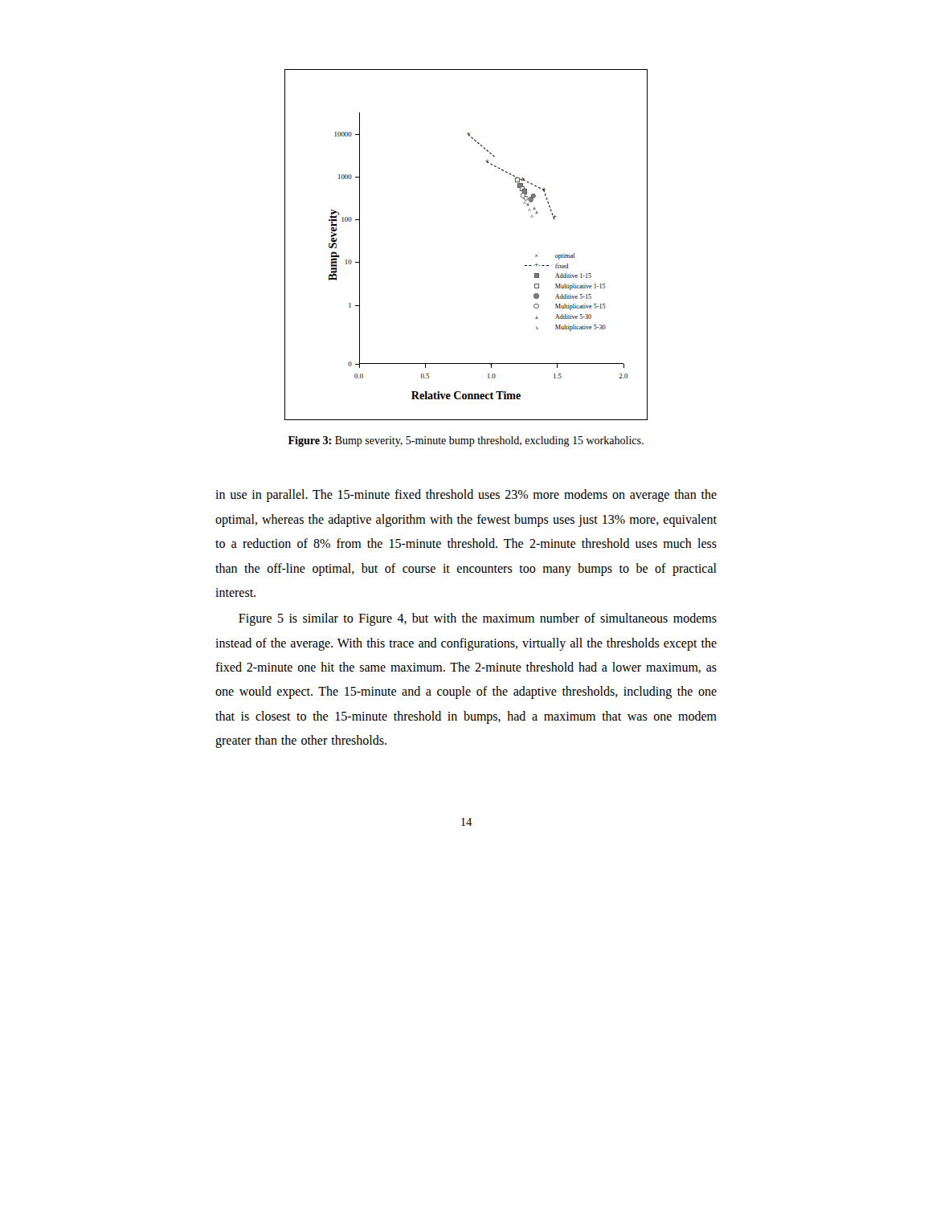10000
1000
100
10
1
0
0.0
0.5
1.0
1.5
2.0
+
+
+
+
+
×
| × | optimal |
| + | fixed |
| | Additive 1-15 |
| | Multiplicative 1-15 |
| | Additive 5-15 |
| | Multiplicative 5-15 |
| | Additive 5-30 |
| | Multiplicative 5-30 |
Bump Severity
Relative Connect Time
Figure 3: Bump severity, 5-minute bump threshold, excluding 15 workaholics.
in use in parallel. The 15-minute fixed threshold uses 23% more modems on average than the optimal, whereas the adaptive algorithm with the fewest bumps uses just 13% more, equivalent to a reduction of 8% from the 15-minute threshold. The 2-minute threshold uses much less than the off-line optimal, but of course it encounters too many bumps to be of practical interest.
Figure 5 is similar to Figure 4, but with the maximum number of simultaneous modems instead of the average. With this trace and configurations, virtually all the thresholds except the fixed 2-minute one hit the same maximum. The 2-minute threshold had a lower maximum, as one would expect. The 15-minute and a couple of the adaptive thresholds, including the one that is closest to the 15-minute threshold in bumps, had a maximum that was one modem greater than the other thresholds.
14